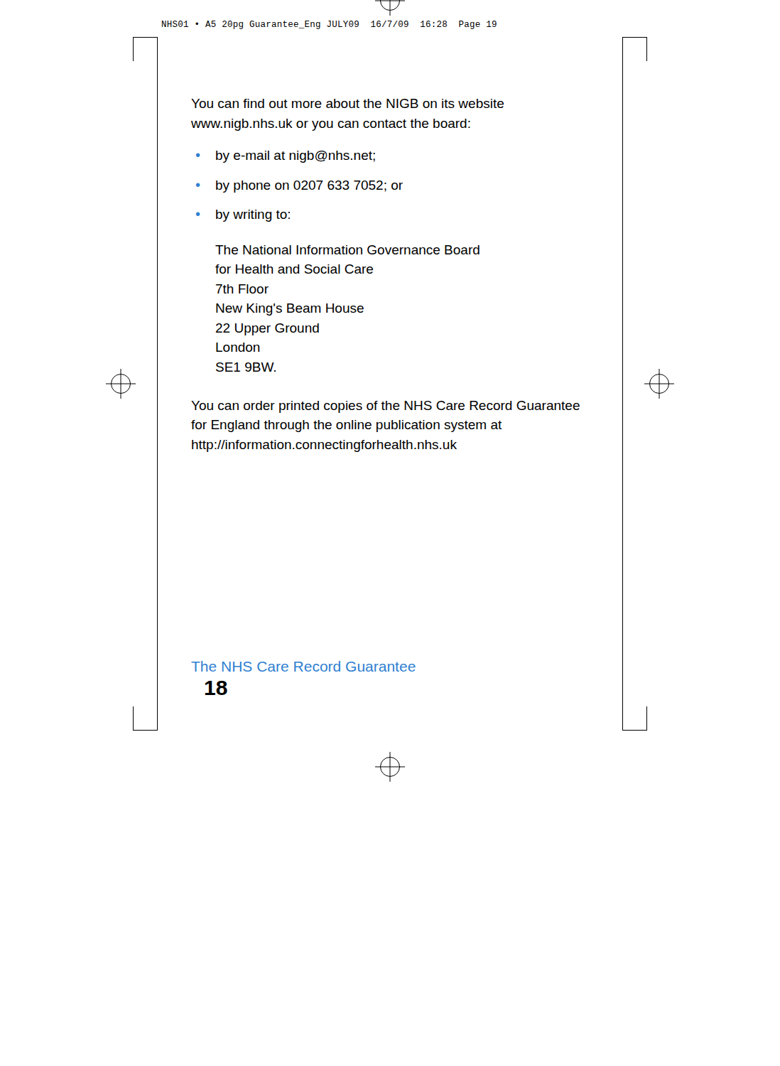NHS01 • A5 20pg Guarantee_Eng JULY09 16/7/09 16:28 Page 19
You can find out more about the NIGB on its website www.nigb.nhs.uk or you can contact the board:
by e-mail at nigb@nhs.net;
by phone on 0207 633 7052; or
by writing to:
The National Information Governance Board
for Health and Social Care
7th Floor
New King's Beam House
22 Upper Ground
London
SE1 9BW.
You can order printed copies of the NHS Care Record Guarantee for England through the online publication system at http://information.connectingforhealth.nhs.uk
The NHS Care Record Guarantee
18